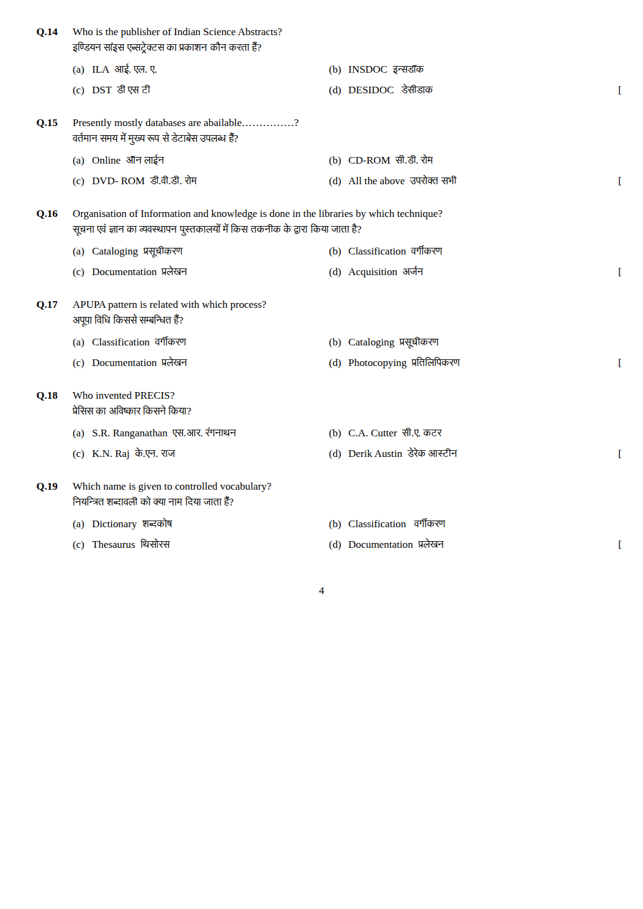Q.14
Who is the publisher of Indian Science Abstracts? इण्डियन सांइस एब्सट्रेक्टस का प्रकाशन कौन करता हैं?
(a) ILA आई. एल. ए.
(b) INSDOC इन्सडॉक
(c) DST डी एस टी
(d) DESIDOC डेसीडाक[
Q.15
Presently mostly databases are abailable……………? वर्तमान समय में मुख्य रूप से डेटाबेस उपलब्ध हैं?
(a) Online ऑन लाईन
(b) CD-ROM सी.डी. रोम
(c) DVD- ROM डी.वी.डी. रोम
(d) All the above उपरोक्त सभी[
Q.16
Organisation of Information and knowledge is done in the libraries by which technique? सूचना एवं ज्ञान का व्यवस्थापन पुस्तकालयों में किस तकनीक के द्वारा किया जाता है?
(a) Cataloging प्रसूचीकरण
(b) Classification वर्गीकरण
(c) Documentation प्रलेखन
(d) Acquisition अर्जन[
Q.17
APUPA pattern is related with which process? अपूपा विधि किससे सम्बन्धित हैं?
(a) Classification वर्गीकरण
(b) Cataloging प्रसूचीकरण
(c) Documentation प्रलेखन
(d) Photocopying प्रतिलिपिकरण[
Q.18
Who invented PRECIS? प्रेसिस का अविष्कार किसने किया?
(a) S.R. Ranganathan एस.आर. रंगनाथन
(b) C.A. Cutter सी.ए. कटर
(c) K.N. Raj के.एन. राज
(d) Derik Austin डेरेक आस्टीन[
Q.19
Which name is given to controlled vocabulary? नियन्त्रित शब्दावली को क्या नाम दिया जाता हैं?
(a) Dictionary शब्दकोष
(b) Classification वर्गीकरण
(c) Thesaurus थिसोरस
(d) Documentation प्रलेखन[
4